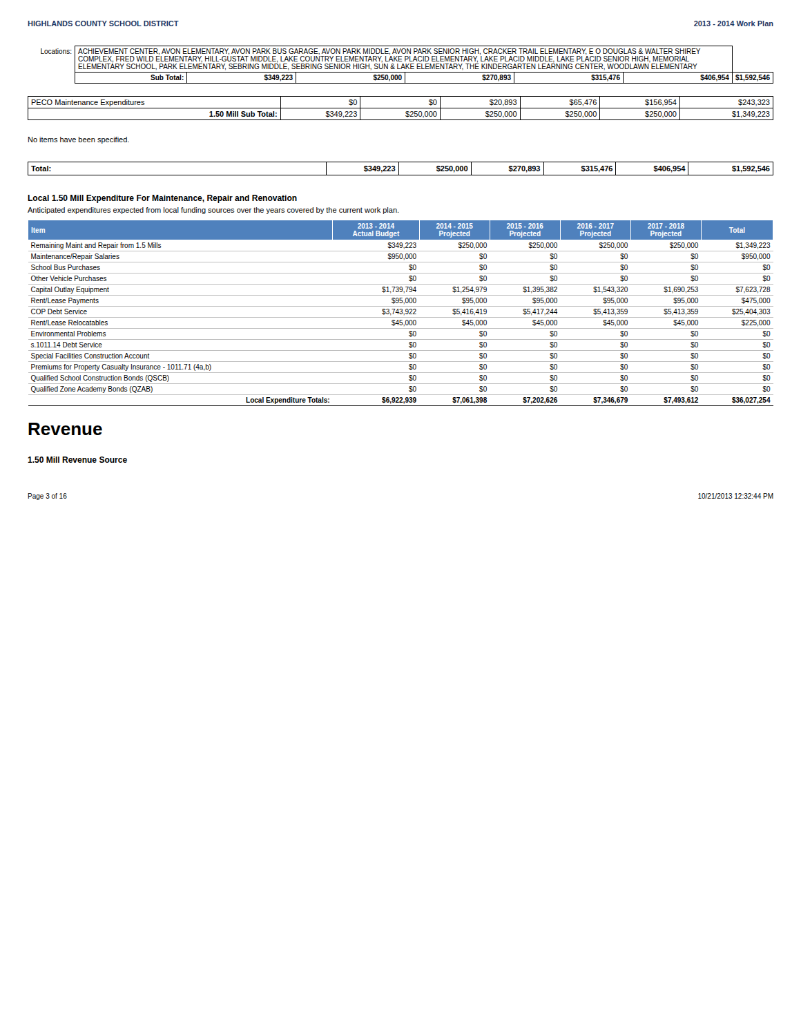HIGHLANDS COUNTY SCHOOL DISTRICT 2013 - 2014 Work Plan
| Locations: | ACHIEVEMENT CENTER, AVON ELEMENTARY, AVON PARK BUS GARAGE, AVON PARK MIDDLE, AVON PARK SENIOR HIGH, CRACKER TRAIL ELEMENTARY, E O DOUGLAS & WALTER SHIREY COMPLEX, FRED WILD ELEMENTARY, HILL-GUSTAT MIDDLE, LAKE COUNTRY ELEMENTARY, LAKE PLACID ELEMENTARY, LAKE PLACID MIDDLE, LAKE PLACID SENIOR HIGH, MEMORIAL ELEMENTARY SCHOOL, PARK ELEMENTARY, SEBRING MIDDLE, SEBRING SENIOR HIGH, SUN & LAKE ELEMENTARY, THE KINDERGARTEN LEARNING CENTER, WOODLAWN ELEMENTARY |
| | Sub Total: | $349,223 | $250,000 | $270,893 | $315,476 | $406,954 | $1,592,546 |
| PECO Maintenance Expenditures | $0 | $0 | $20,893 | $65,476 | $156,954 | $243,323 |
| 1.50 Mill Sub Total: | $349,223 | $250,000 | $250,000 | $250,000 | $250,000 | $1,349,223 |
No items have been specified.
| Total: | $349,223 | $250,000 | $270,893 | $315,476 | $406,954 | $1,592,546 |
Local 1.50 Mill Expenditure For Maintenance, Repair and Renovation
Anticipated expenditures expected from local funding sources over the years covered by the current work plan.
| Item | 2013 - 2014 Actual Budget | 2014 - 2015 Projected | 2015 - 2016 Projected | 2016 - 2017 Projected | 2017 - 2018 Projected | Total |
| --- | --- | --- | --- | --- | --- | --- |
| Remaining Maint and Repair from 1.5 Mills | $349,223 | $250,000 | $250,000 | $250,000 | $250,000 | $1,349,223 |
| Maintenance/Repair Salaries | $950,000 | $0 | $0 | $0 | $0 | $950,000 |
| School Bus Purchases | $0 | $0 | $0 | $0 | $0 | $0 |
| Other Vehicle Purchases | $0 | $0 | $0 | $0 | $0 | $0 |
| Capital Outlay Equipment | $1,739,794 | $1,254,979 | $1,395,382 | $1,543,320 | $1,690,253 | $7,623,728 |
| Rent/Lease Payments | $95,000 | $95,000 | $95,000 | $95,000 | $95,000 | $475,000 |
| COP Debt Service | $3,743,922 | $5,416,419 | $5,417,244 | $5,413,359 | $5,413,359 | $25,404,303 |
| Rent/Lease Relocatables | $45,000 | $45,000 | $45,000 | $45,000 | $45,000 | $225,000 |
| Environmental Problems | $0 | $0 | $0 | $0 | $0 | $0 |
| s.1011.14 Debt Service | $0 | $0 | $0 | $0 | $0 | $0 |
| Special Facilities Construction Account | $0 | $0 | $0 | $0 | $0 | $0 |
| Premiums for Property Casualty Insurance - 1011.71 (4a,b) | $0 | $0 | $0 | $0 | $0 | $0 |
| Qualified School Construction Bonds (QSCB) | $0 | $0 | $0 | $0 | $0 | $0 |
| Qualified Zone Academy Bonds (QZAB) | $0 | $0 | $0 | $0 | $0 | $0 |
| Local Expenditure Totals: | $6,922,939 | $7,061,398 | $7,202,626 | $7,346,679 | $7,493,612 | $36,027,254 |
Revenue
1.50 Mill Revenue Source
Page 3 of 16 10/21/2013 12:32:44 PM